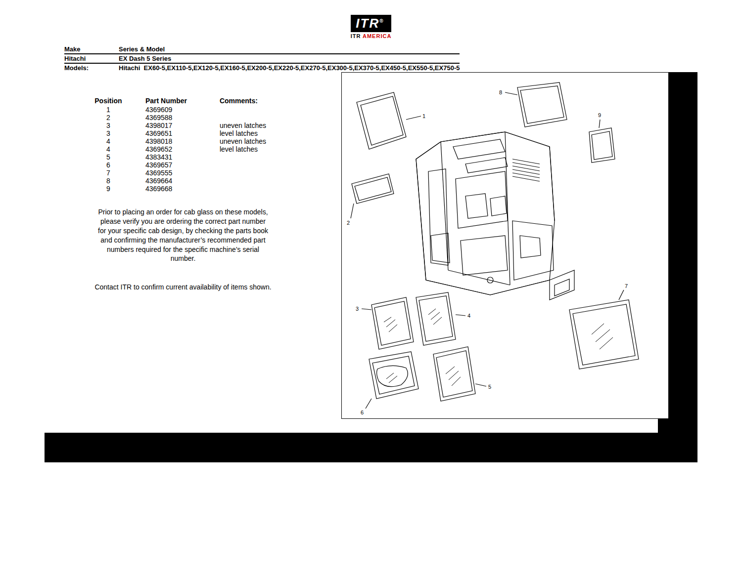ITR®
ITR AMERICA
| Make | Series & Model |
| Hitachi | EX Dash 5 Series |
| Models: | Hitachi EX60-5,EX110-5,EX120-5,EX160-5,EX200-5,EX220-5,EX270-5,EX300-5,EX370-5,EX450-5,EX550-5,EX750-5 |
| Position | Part Number | Comments: |
| --- | --- | --- |
| 1 | 4369609 | |
| 2 | 4369588 | |
| 3 | 4398017 | uneven latches |
| 3 | 4369651 | level latches |
| 4 | 4398018 | uneven latches |
| 4 | 4369652 | level latches |
| 5 | 4383431 | |
| 6 | 4369657 | |
| 7 | 4369555 | |
| 8 | 4369664 | |
| 9 | 4369668 | |
Prior to placing an order for cab glass on these models,
please verify you are ordering the correct part number
for your specific cab design, by checking the parts book
and confirming the manufacturer’s recommended part
numbers required for the specific machine’s serial
number.
Contact ITR to confirm current availability of items shown.
1 2 8 9 3 4 6 5 7